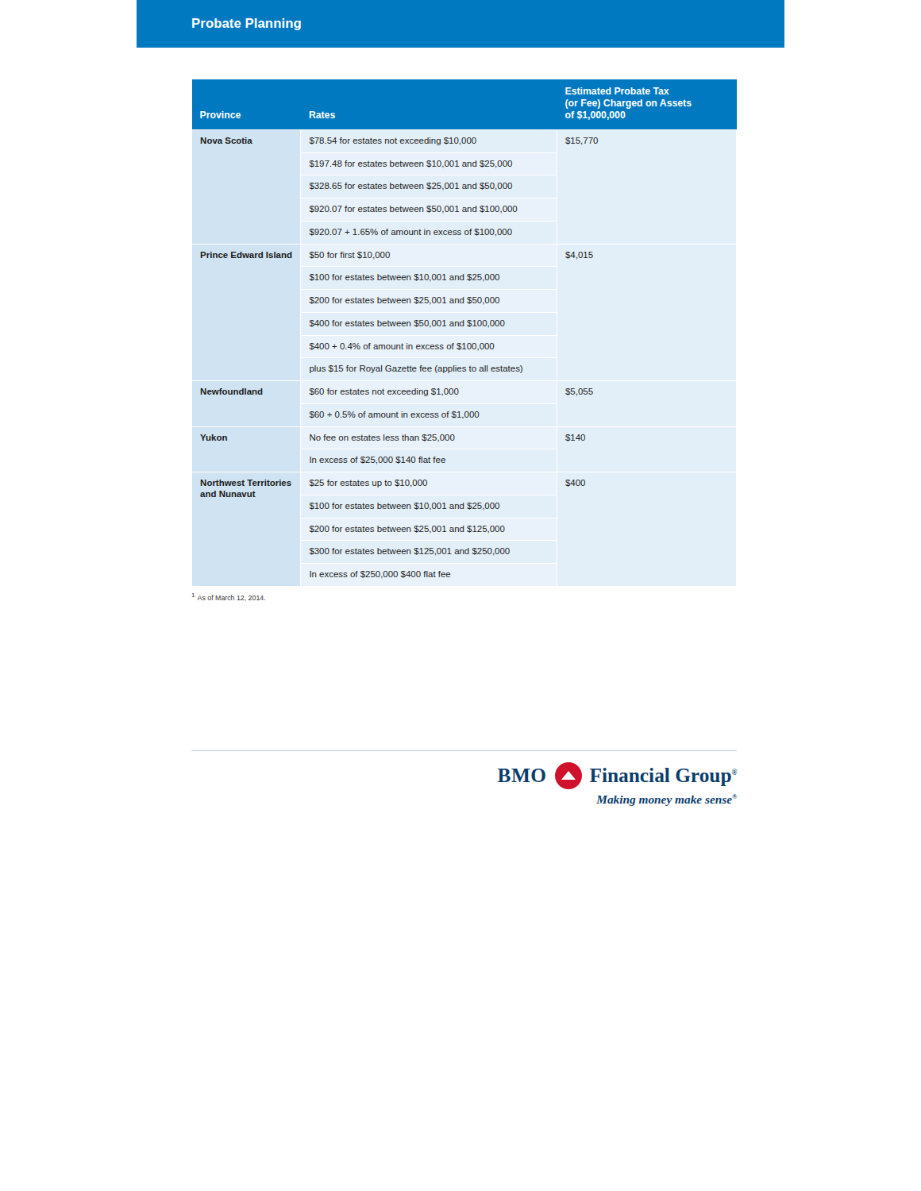Probate Planning
| Province | Rates | Estimated Probate Tax (or Fee) Charged on Assets of $1,000,000 |
| --- | --- | --- |
| Nova Scotia | $78.54 for estates not exceeding $10,000 | $15,770 |
| $197.48 for estates between $10,001 and $25,000 |
| $328.65 for estates between $25,001 and $50,000 |
| $920.07 for estates between $50,001 and $100,000 |
| $920.07 + 1.65% of amount in excess of $100,000 |
| Prince Edward Island | $50 for first $10,000 | $4,015 |
| $100 for estates between $10,001 and $25,000 |
| $200 for estates between $25,001 and $50,000 |
| $400 for estates between $50,001 and $100,000 |
| $400 + 0.4% of amount in excess of $100,000 |
| plus $15 for Royal Gazette fee (applies to all estates) |
| Newfoundland | $60 for estates not exceeding $1,000 | $5,055 |
| $60 + 0.5% of amount in excess of $1,000 |
| Yukon | No fee on estates less than $25,000 | $140 |
| In excess of $25,000 $140 flat fee |
| Northwest Territories and Nunavut | $25 for estates up to $10,000 | $400 |
| $100 for estates between $10,001 and $25,000 |
| $200 for estates between $25,001 and $125,000 |
| $300 for estates between $125,001 and $250,000 |
| In excess of $250,000 $400 flat fee |
1As of March 12, 2014.
BMO Financial Group®
Making money make sense®